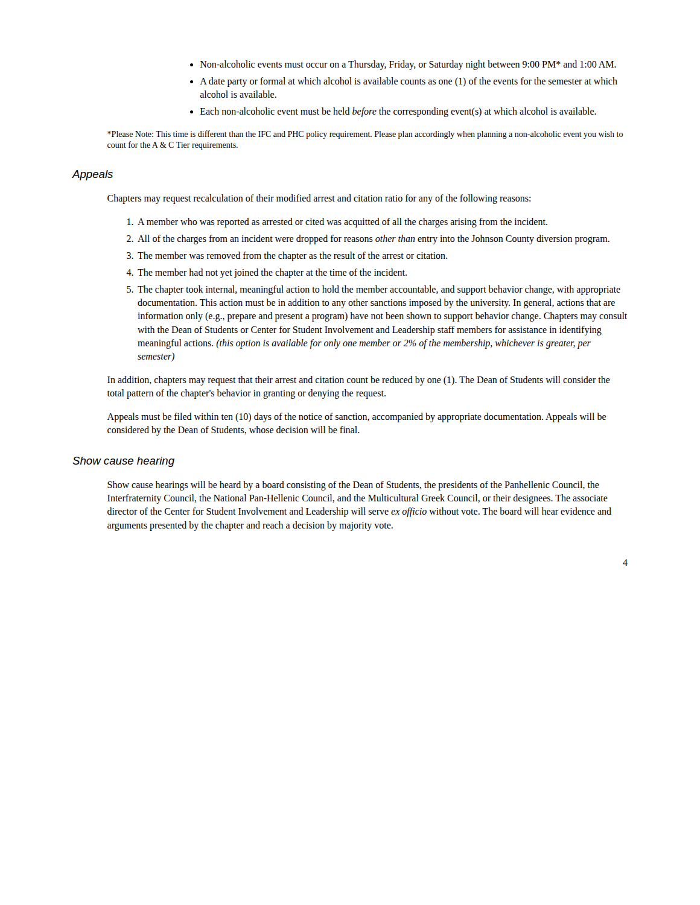Non-alcoholic events must occur on a Thursday, Friday, or Saturday night between 9:00 PM* and 1:00 AM.
A date party or formal at which alcohol is available counts as one (1) of the events for the semester at which alcohol is available.
Each non-alcoholic event must be held before the corresponding event(s) at which alcohol is available.
*Please Note: This time is different than the IFC and PHC policy requirement. Please plan accordingly when planning a non-alcoholic event you wish to count for the A & C Tier requirements.
Appeals
Chapters may request recalculation of their modified arrest and citation ratio for any of the following reasons:
A member who was reported as arrested or cited was acquitted of all the charges arising from the incident.
All of the charges from an incident were dropped for reasons other than entry into the Johnson County diversion program.
The member was removed from the chapter as the result of the arrest or citation.
The member had not yet joined the chapter at the time of the incident.
The chapter took internal, meaningful action to hold the member accountable, and support behavior change, with appropriate documentation. This action must be in addition to any other sanctions imposed by the university. In general, actions that are information only (e.g., prepare and present a program) have not been shown to support behavior change. Chapters may consult with the Dean of Students or Center for Student Involvement and Leadership staff members for assistance in identifying meaningful actions. (this option is available for only one member or 2% of the membership, whichever is greater, per semester)
In addition, chapters may request that their arrest and citation count be reduced by one (1). The Dean of Students will consider the total pattern of the chapter's behavior in granting or denying the request.
Appeals must be filed within ten (10) days of the notice of sanction, accompanied by appropriate documentation. Appeals will be considered by the Dean of Students, whose decision will be final.
Show cause hearing
Show cause hearings will be heard by a board consisting of the Dean of Students, the presidents of the Panhellenic Council, the Interfraternity Council, the National Pan-Hellenic Council, and the Multicultural Greek Council, or their designees. The associate director of the Center for Student Involvement and Leadership will serve ex officio without vote. The board will hear evidence and arguments presented by the chapter and reach a decision by majority vote.
4